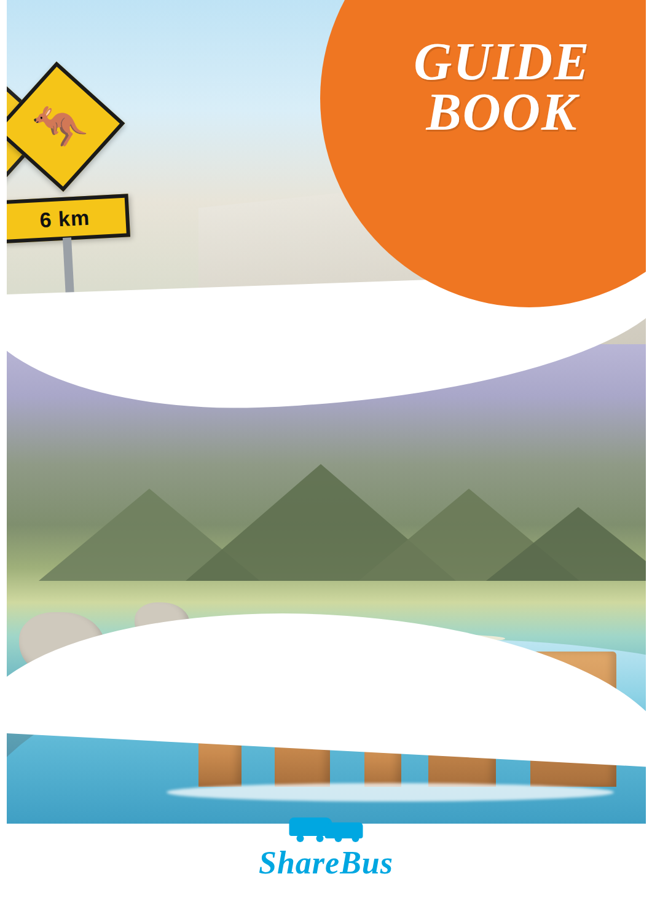🦘
🦘
6 km
GUIDE BOOK
➤ ➤
Share Bus